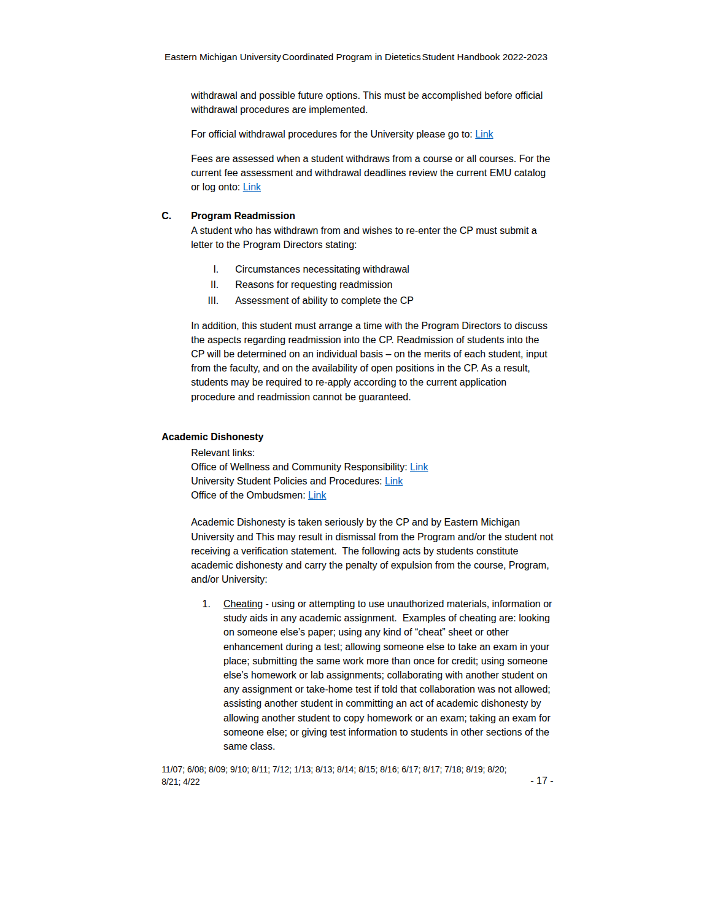Eastern Michigan University Coordinated Program in Dietetics Student Handbook 2022-2023
withdrawal and possible future options. This must be accomplished before official withdrawal procedures are implemented.
For official withdrawal procedures for the University please go to: Link
Fees are assessed when a student withdraws from a course or all courses. For the current fee assessment and withdrawal deadlines review the current EMU catalog or log onto: Link
C.
Program Readmission
A student who has withdrawn from and wishes to re-enter the CP must submit a letter to the Program Directors stating:
I. Circumstances necessitating withdrawal
II. Reasons for requesting readmission
III. Assessment of ability to complete the CP
In addition, this student must arrange a time with the Program Directors to discuss the aspects regarding readmission into the CP. Readmission of students into the CP will be determined on an individual basis – on the merits of each student, input from the faculty, and on the availability of open positions in the CP. As a result, students may be required to re-apply according to the current application procedure and readmission cannot be guaranteed.
Academic Dishonesty
Relevant links:
Office of Wellness and Community Responsibility: Link
University Student Policies and Procedures: Link
Office of the Ombudsmen: Link
Academic Dishonesty is taken seriously by the CP and by Eastern Michigan University and This may result in dismissal from the Program and/or the student not receiving a verification statement. The following acts by students constitute academic dishonesty and carry the penalty of expulsion from the course, Program, and/or University:
1. Cheating - using or attempting to use unauthorized materials, information or study aids in any academic assignment. Examples of cheating are: looking on someone else’s paper; using any kind of “cheat” sheet or other enhancement during a test; allowing someone else to take an exam in your place; submitting the same work more than once for credit; using someone else’s homework or lab assignments; collaborating with another student on any assignment or take-home test if told that collaboration was not allowed; assisting another student in committing an act of academic dishonesty by allowing another student to copy homework or an exam; taking an exam for someone else; or giving test information to students in other sections of the same class.
11/07; 6/08; 8/09; 9/10; 8/11; 7/12; 1/13; 8/13; 8/14; 8/15; 8/16; 6/17; 8/17; 7/18; 8/19; 8/20; 8/21; 4/22
- 17 -